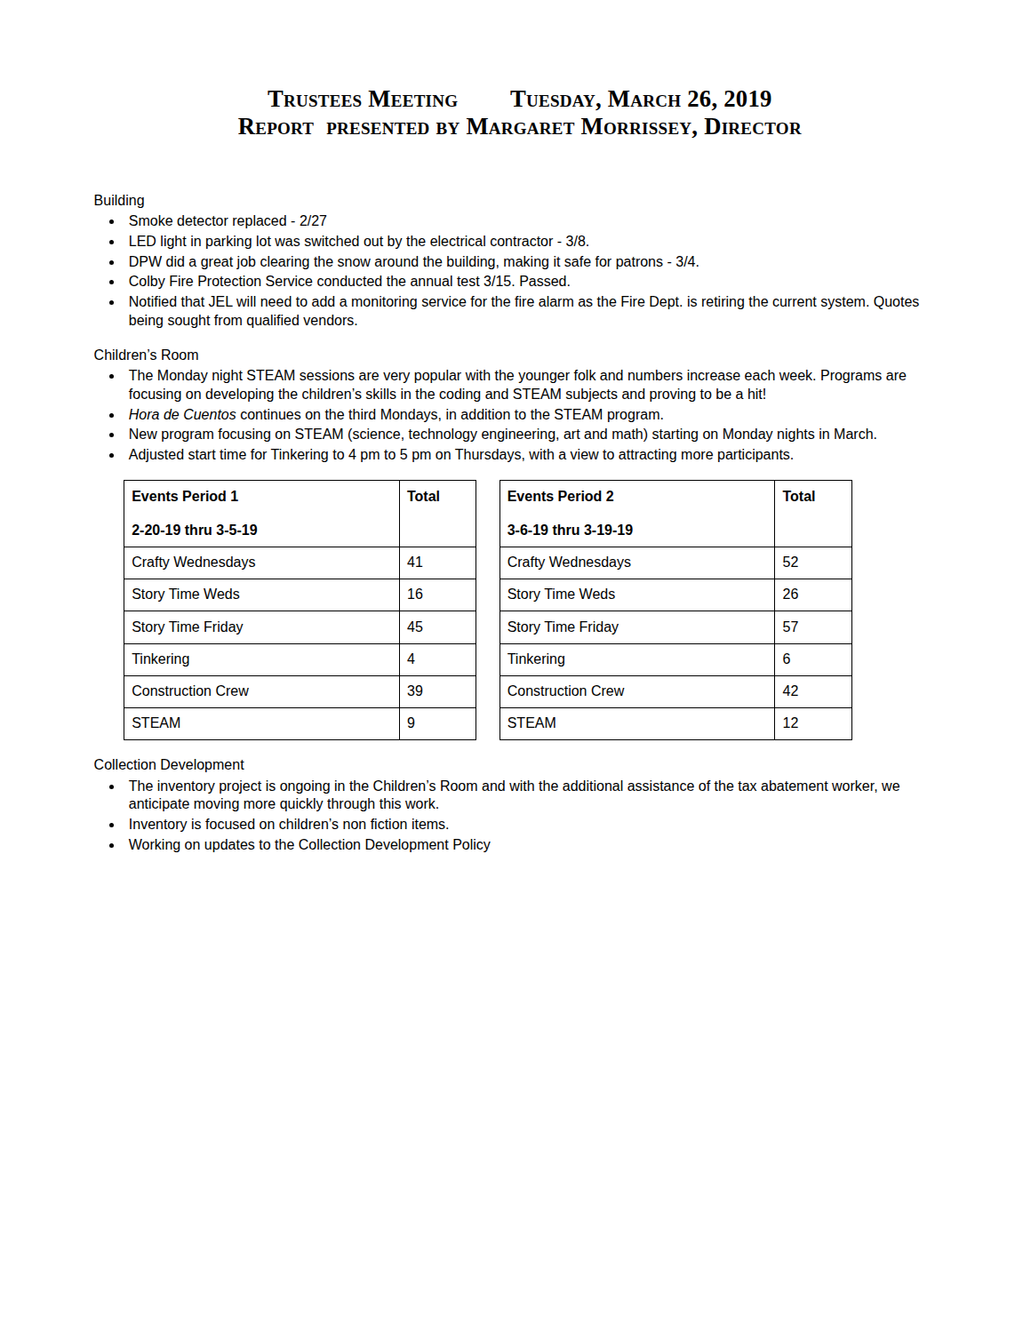Trustees Meeting Tuesday, March 26, 2019 Report presented by Margaret Morrissey, Director
Building
Smoke detector replaced - 2/27
LED light in parking lot was switched out by the electrical contractor - 3/8.
DPW did a great job clearing the snow around the building, making it safe for patrons - 3/4.
Colby Fire Protection Service conducted the annual test 3/15. Passed.
Notified that JEL will need to add a monitoring service for the fire alarm as the Fire Dept. is retiring the current system. Quotes being sought from qualified vendors.
Children’s Room
The Monday night STEAM sessions are very popular with the younger folk and numbers increase each week. Programs are focusing on developing the children’s skills in the coding and STEAM subjects and proving to be a hit!
Hora de Cuentos continues on the third Mondays, in addition to the STEAM program.
New program focusing on STEAM (science, technology engineering, art and math) starting on Monday nights in March.
Adjusted start time for Tinkering to 4 pm to 5 pm on Thursdays, with a view to attracting more participants.
| Events Period 1 2-20-19 thru 3-5-19 | Total | | Events Period 2 3-6-19 thru 3-19-19 | Total |
| Crafty Wednesdays | 41 | | Crafty Wednesdays | 52 |
| Story Time Weds | 16 | | Story Time Weds | 26 |
| Story Time Friday | 45 | | Story Time Friday | 57 |
| Tinkering | 4 | | Tinkering | 6 |
| Construction Crew | 39 | | Construction Crew | 42 |
| STEAM | 9 | | STEAM | 12 |
Collection Development
The inventory project is ongoing in the Children’s Room and with the additional assistance of the tax abatement worker, we anticipate moving more quickly through this work.
Inventory is focused on children’s non fiction items.
Working on updates to the Collection Development Policy